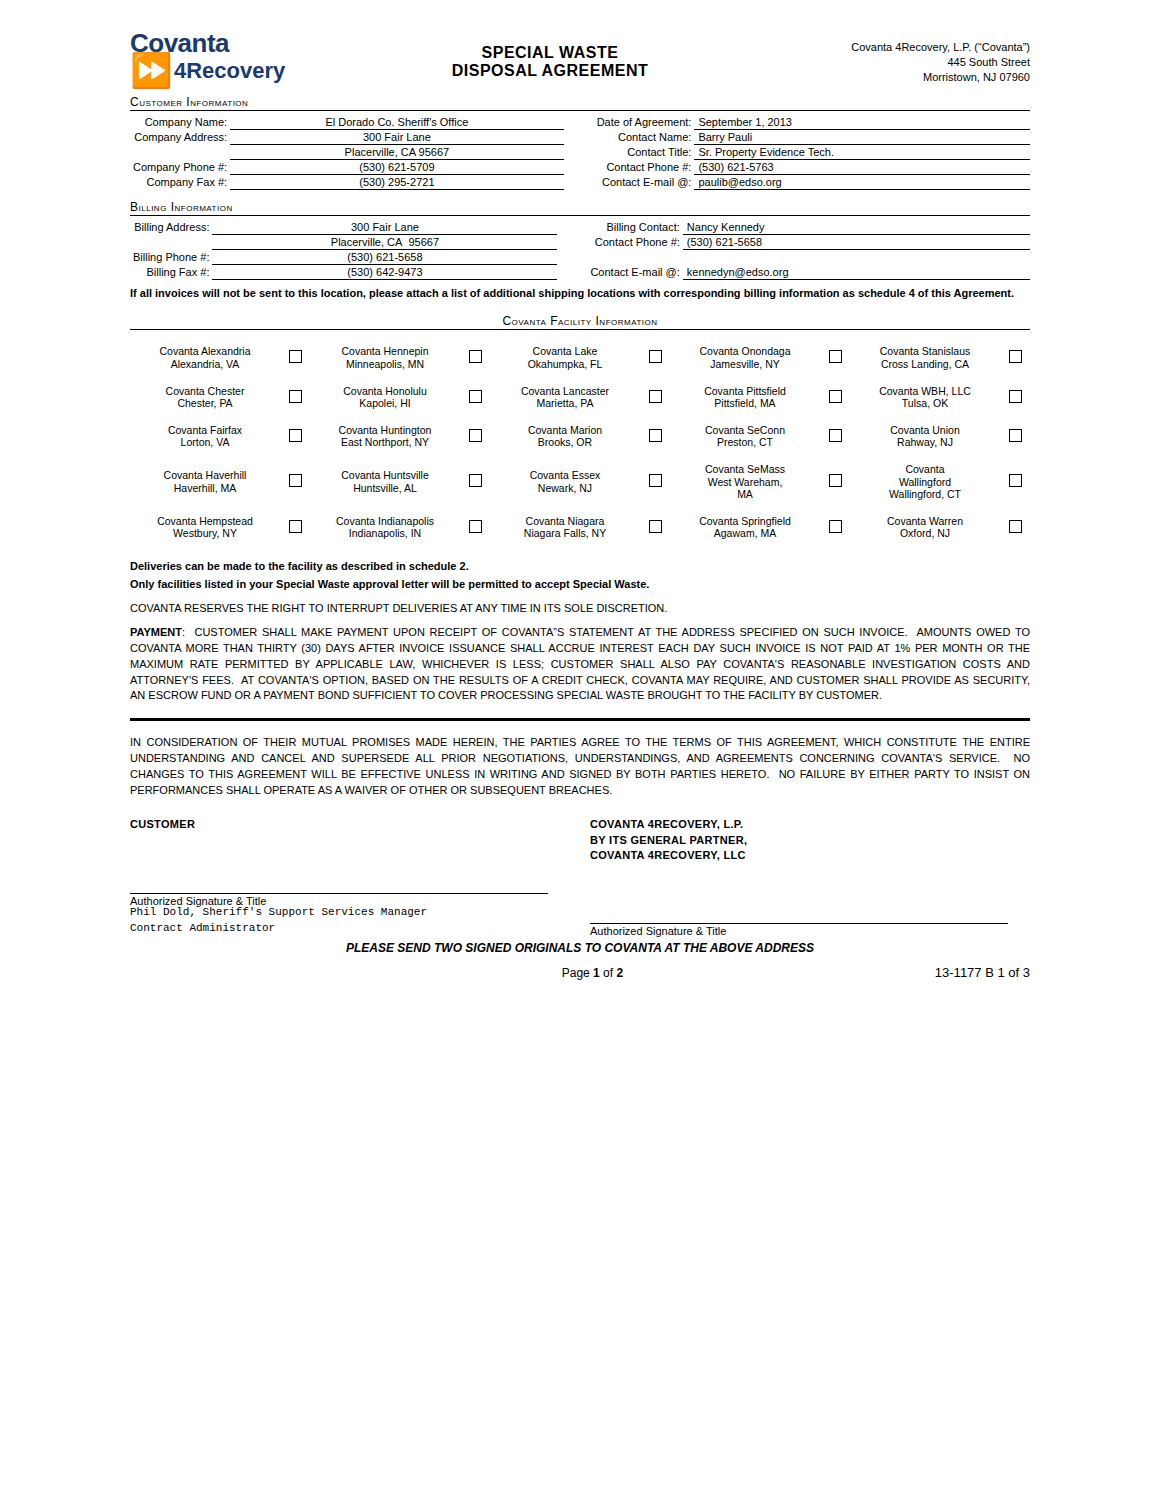Covanta
⏩ 4Recovery
SPECIAL WASTE
DISPOSAL AGREEMENT
Covanta 4Recovery, L.P. (“Covanta”)
445 South Street
Morristown, NJ 07960
Customer Information
| Company Name: | El Dorado Co. Sheriff's Office | | Date of Agreement: | September 1, 2013 |
| Company Address: | 300 Fair Lane | | Contact Name: | Barry Pauli |
| | Placerville, CA 95667 | | Contact Title: | Sr. Property Evidence Tech. |
| Company Phone #: | (530) 621-5709 | | Contact Phone #: | (530) 621-5763 |
| Company Fax #: | (530) 295-2721 | | Contact E-mail @: | paulib@edso.org |
Billing Information
| Billing Address: | 300 Fair Lane | | Billing Contact: | Nancy Kennedy |
| | Placerville, CA 95667 | | Contact Phone #: | (530) 621-5658 |
| Billing Phone #: | (530) 621-5658 | | | |
| Billing Fax #: | (530) 642-9473 | | Contact E-mail @: | kennedyn@edso.org |
If all invoices will not be sent to this location, please attach a list of additional shipping locations with corresponding billing information as schedule 4 of this Agreement.
Covanta Facility Information
| Covanta Alexandria Alexandria, VA | | Covanta Hennepin Minneapolis, MN | | Covanta Lake Okahumpka, FL | | Covanta Onondaga Jamesville, NY | | Covanta Stanislaus Cross Landing, CA | |
| Covanta Chester Chester, PA | | Covanta Honolulu Kapolei, HI | | Covanta Lancaster Marietta, PA | | Covanta Pittsfield Pittsfield, MA | | Covanta WBH, LLC Tulsa, OK | |
| Covanta Fairfax Lorton, VA | | Covanta Huntington East Northport, NY | | Covanta Marion Brooks, OR | | Covanta SeConn Preston, CT | | Covanta Union Rahway, NJ | |
| Covanta Haverhill Haverhill, MA | | Covanta Huntsville Huntsville, AL | | Covanta Essex Newark, NJ | | Covanta SeMass West Wareham, MA | | Covanta Wallingford Wallingford, CT | |
| Covanta Hempstead Westbury, NY | | Covanta Indianapolis Indianapolis, IN | | Covanta Niagara Niagara Falls, NY | | Covanta Springfield Agawam, MA | | Covanta Warren Oxford, NJ | |
Deliveries can be made to the facility as described in schedule 2.
Only facilities listed in your Special Waste approval letter will be permitted to accept Special Waste.
COVANTA RESERVES THE RIGHT TO INTERRUPT DELIVERIES AT ANY TIME IN ITS SOLE DISCRETION.
PAYMENT: CUSTOMER SHALL MAKE PAYMENT UPON RECEIPT OF COVANTA”S STATEMENT AT THE ADDRESS SPECIFIED ON SUCH INVOICE. AMOUNTS OWED TO COVANTA MORE THAN THIRTY (30) DAYS AFTER INVOICE ISSUANCE SHALL ACCRUE INTEREST EACH DAY SUCH INVOICE IS NOT PAID AT 1% PER MONTH OR THE MAXIMUM RATE PERMITTED BY APPLICABLE LAW, WHICHEVER IS LESS; CUSTOMER SHALL ALSO PAY COVANTA'S REASONABLE INVESTIGATION COSTS AND ATTORNEY'S FEES. AT COVANTA'S OPTION, BASED ON THE RESULTS OF A CREDIT CHECK, COVANTA MAY REQUIRE, AND CUSTOMER SHALL PROVIDE AS SECURITY, AN ESCROW FUND OR A PAYMENT BOND SUFFICIENT TO COVER PROCESSING SPECIAL WASTE BROUGHT TO THE FACILITY BY CUSTOMER.
IN CONSIDERATION OF THEIR MUTUAL PROMISES MADE HEREIN, THE PARTIES AGREE TO THE TERMS OF THIS AGREEMENT, WHICH CONSTITUTE THE ENTIRE UNDERSTANDING AND CANCEL AND SUPERSEDE ALL PRIOR NEGOTIATIONS, UNDERSTANDINGS, AND AGREEMENTS CONCERNING COVANTA'S SERVICE. NO CHANGES TO THIS AGREEMENT WILL BE EFFECTIVE UNLESS IN WRITING AND SIGNED BY BOTH PARTIES HERETO. NO FAILURE BY EITHER PARTY TO INSIST ON PERFORMANCES SHALL OPERATE AS A WAIVER OF OTHER OR SUBSEQUENT BREACHES.
CUSTOMER
Authorized Signature & Title
Phil Dold, Sheriff's Support Services Manager
Contract Administrator
COVANTA 4RECOVERY, L.P.
BY ITS GENERAL PARTNER,
COVANTA 4RECOVERY, LLC
Authorized Signature & Title
PLEASE SEND TWO SIGNED ORIGINALS TO COVANTA AT THE ABOVE ADDRESS
Page 1 of 2
13-1177 B 1 of 3